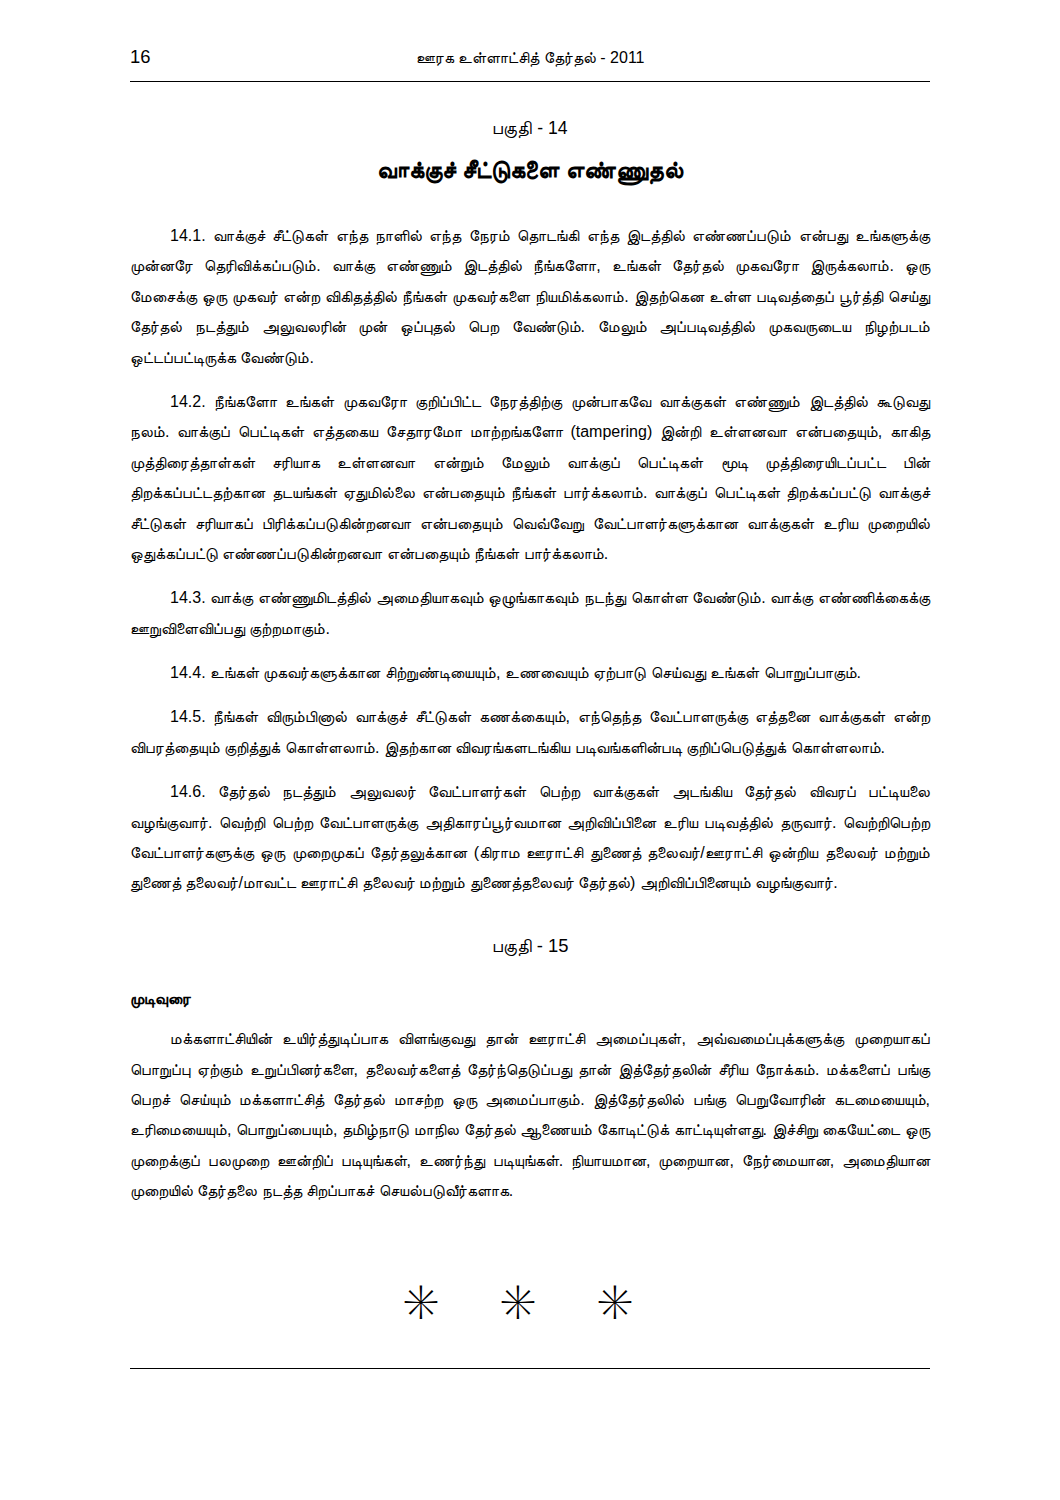16 ஊரக உள்ளாட்சித் தேர்தல் - 2011
பகுதி - 14
வாக்குச் சீட்டுகளை எண்ணுதல்
14.1. வாக்குச் சீட்டுகள் எந்த நாளில் எந்த நேரம் தொடங்கி எந்த இடத்தில் எண்ணப்படும் என்பது உங்களுக்கு முன்னரே தெரிவிக்கப்படும். வாக்கு எண்ணும் இடத்தில் நீங்களோ, உங்கள் தேர்தல் முகவரோ இருக்கலாம். ஒரு மேசைக்கு ஒரு முகவர் என்ற விகிதத்தில் நீங்கள் முகவர்களை நியமிக்கலாம். இதற்கென உள்ள படிவத்தைப் பூர்த்தி செய்து தேர்தல் நடத்தும் அலுவலரின் முன் ஒப்புதல் பெற வேண்டும். மேலும் அப்படிவத்தில் முகவருடைய நிழற்படம் ஒட்டப்பட்டிருக்க வேண்டும்.
14.2. நீங்களோ உங்கள் முகவரோ குறிப்பிட்ட நேரத்திற்கு முன்பாகவே வாக்குகள் எண்ணும் இடத்தில் கூடுவது நலம். வாக்குப் பெட்டிகள் எத்தகைய சேதாரமோ மாற்றங்களோ (tampering) இன்றி உள்ளனவா என்பதையும், காகித முத்திரைத்தாள்கள் சரியாக உள்ளனவா என்றும் மேலும் வாக்குப் பெட்டிகள் மூடி முத்திரையிடப்பட்ட பின் திறக்கப்பட்டதற்கான தடயங்கள் ஏதுமில்லை என்பதையும் நீங்கள் பார்க்கலாம். வாக்குப் பெட்டிகள் திறக்கப்பட்டு வாக்குச் சீட்டுகள் சரியாகப் பிரிக்கப்படுகின்றனவா என்பதையும் வெவ்வேறு வேட்பாளர்களுக்கான வாக்குகள் உரிய முறையில் ஒதுக்கப்பட்டு எண்ணப்படுகின்றனவா என்பதையும் நீங்கள் பார்க்கலாம்.
14.3. வாக்கு எண்ணுமிடத்தில் அமைதியாகவும் ஒழுங்காகவும் நடந்து கொள்ள வேண்டும். வாக்கு எண்ணிக்கைக்கு ஊறுவிளைவிப்பது குற்றமாகும்.
14.4. உங்கள் முகவர்களுக்கான சிற்றுண்டியையும், உணவையும் ஏற்பாடு செய்வது உங்கள் பொறுப்பாகும்.
14.5. நீங்கள் விரும்பினால் வாக்குச் சீட்டுகள் கணக்கையும், எந்தெந்த வேட்பாளருக்கு எத்தனை வாக்குகள் என்ற விபரத்தையும் குறித்துக் கொள்ளலாம். இதற்கான விவரங்களடங்கிய படிவங்களின்படி குறிப்பெடுத்துக் கொள்ளலாம்.
14.6. தேர்தல் நடத்தும் அலுவலர் வேட்பாளர்கள் பெற்ற வாக்குகள் அடங்கிய தேர்தல் விவரப் பட்டியலை வழங்குவார். வெற்றி பெற்ற வேட்பாளருக்கு அதிகாரப்பூர்வமான அறிவிப்பினை உரிய படிவத்தில் தருவார். வெற்றிபெற்ற வேட்பாளர்களுக்கு ஒரு முறைமுகப் தேர்தலுக்கான (கிராம ஊராட்சி துணைத் தலைவர்/ஊராட்சி ஒன்றிய தலைவர் மற்றும் துணைத் தலைவர்/மாவட்ட ஊராட்சி தலைவர் மற்றும் துணைத்தலைவர் தேர்தல்) அறிவிப்பினையும் வழங்குவார்.
பகுதி - 15
முடிவுரை
மக்களாட்சியின் உயிர்த்துடிப்பாக விளங்குவது தான் ஊராட்சி அமைப்புகள், அவ்வமைப்புக்களுக்கு முறையாகப் பொறுப்பு ஏற்கும் உறுப்பினர்களை, தலைவர்களைத் தேர்ந்தெடுப்பது தான் இத்தேர்தலின் சீரிய நோக்கம். மக்களைப் பங்கு பெறச் செய்யும் மக்களாட்சித் தேர்தல் மாசற்ற ஒரு அமைப்பாகும். இத்தேர்தலில் பங்கு பெறுவோரின் கடமையையும், உரிமையையும், பொறுப்பையும், தமிழ்நாடு மாநில தேர்தல் ஆணையம் கோடிட்டுக் காட்டியுள்ளது. இச்சிறு கையேட்டை ஒரு முறைக்குப் பலமுறை ஊன்றிப் படியுங்கள், உணர்ந்து படியுங்கள். நியாயமான, முறையான, நேர்மையான, அமைதியான முறையில் தேர்தலை நடத்த சிறப்பாகச் செயல்படுவீர்களாக.
✳ ✳ ✳